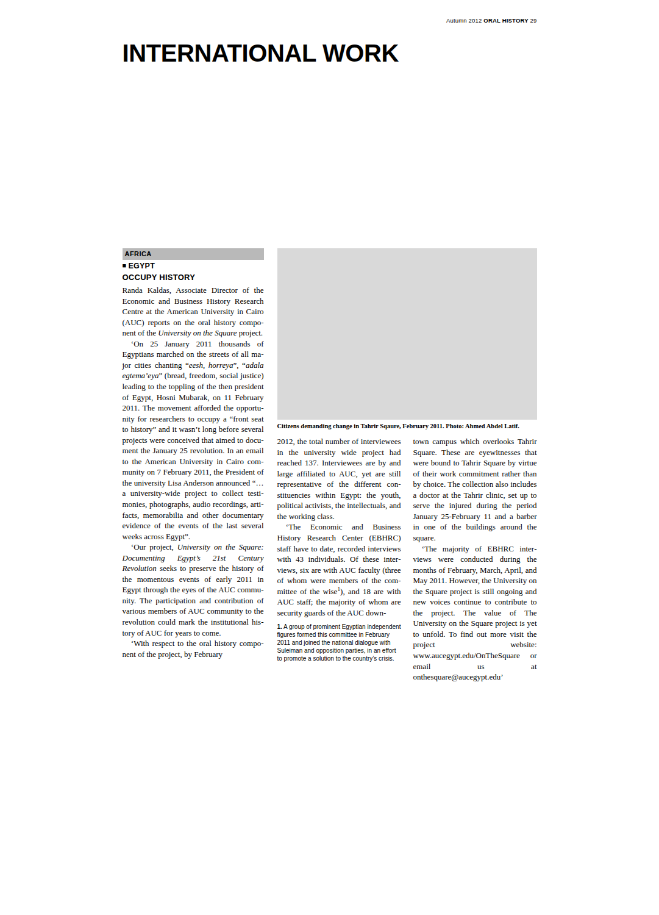Autumn 2012 ORAL HISTORY 29
INTERNATIONAL WORK
AFRICA
■EGYPT
OCCUPY HISTORY
Randa Kaldas, Associate Director of the Economic and Business History Research Centre at the American University in Cairo (AUC) reports on the oral history component of the University on the Square project.
‘On 25 January 2011 thousands of Egyptians marched on the streets of all major cities chanting “eesh, horreya”, “adala egtema’eya” (bread, freedom, social justice) leading to the toppling of the then president of Egypt, Hosni Mubarak, on 11 February 2011. The movement afforded the opportunity for researchers to occupy a “front seat to history” and it wasn’t long before several projects were conceived that aimed to document the January 25 revolution. In an email to the American University in Cairo community on 7 February 2011, the President of the university Lisa Anderson announced “…a university-wide project to collect testimonies, photographs, audio recordings, artifacts, memorabilia and other documentary evidence of the events of the last several weeks across Egypt”.
‘Our project, University on the Square: Documenting Egypt’s 21st Century Revolution seeks to preserve the history of the momentous events of early 2011 in Egypt through the eyes of the AUC community. The participation and contribution of various members of AUC community to the revolution could mark the institutional history of AUC for years to come.
‘With respect to the oral history component of the project, by February
Citizens demanding change in Tahrir Sqaure, February 2011. Photo: Ahmed Abdel Latif.
2012, the total number of interviewees in the university wide project had reached 137. Interviewees are by and large affiliated to AUC, yet are still representative of the different constituencies within Egypt: the youth, political activists, the intellectuals, and the working class.
‘The Economic and Business History Research Center (EBHRC) staff have to date, recorded interviews with 43 individuals. Of these interviews, six are with AUC faculty (three of whom were members of the committee of the wise1), and 18 are with AUC staff; the majority of whom are security guards of the AUC down-
1. A group of prominent Egyptian independent figures formed this committee in February 2011 and joined the national dialogue with Suleiman and opposition parties, in an effort to promote a solution to the country’s crisis.
town campus which overlooks Tahrir Square. These are eyewitnesses that were bound to Tahrir Square by virtue of their work commitment rather than by choice. The collection also includes a doctor at the Tahrir clinic, set up to serve the injured during the period January 25-February 11 and a barber in one of the buildings around the square.
‘The majority of EBHRC interviews were conducted during the months of February, March, April, and May 2011. However, the University on the Square project is still ongoing and new voices continue to contribute to the project. The value of The University on the Square project is yet to unfold. To find out more visit the project website: www.aucegypt.edu/OnTheSquare or email us at onthesquare@aucegypt.edu’